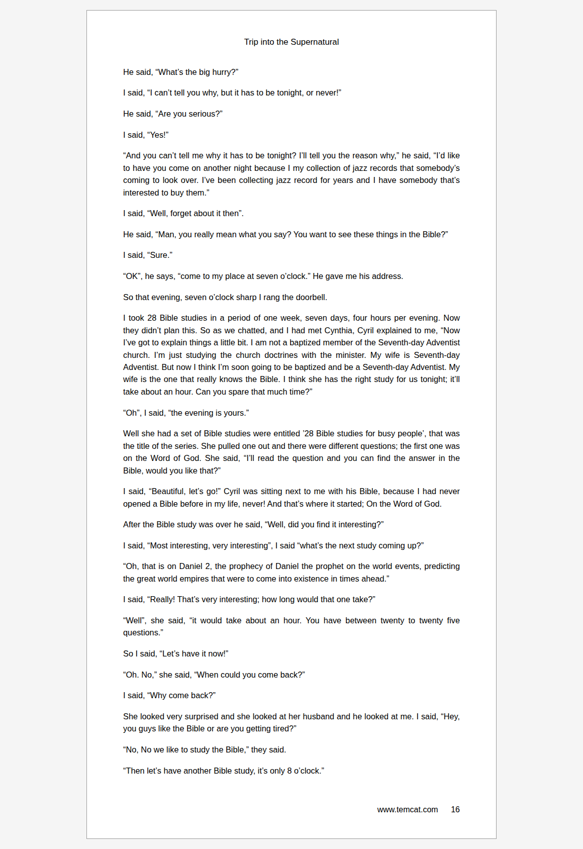Trip into the Supernatural
He said, “What’s the big hurry?”
I said, “I can’t tell you why, but it has to be tonight, or never!”
He said, “Are you serious?”
I said, “Yes!”
“And you can’t tell me why it has to be tonight? I’ll tell you the reason why,” he said, “I’d like to have you come on another night because I my collection of jazz records that somebody’s coming to look over. I’ve been collecting jazz record for years and I have somebody that’s interested to buy them.”
I said, “Well, forget about it then”.
He said, “Man, you really mean what you say? You want to see these things in the Bible?”
I said, “Sure.”
“OK”, he says, “come to my place at seven o’clock.” He gave me his address.
So that evening, seven o’clock sharp I rang the doorbell.
I took 28 Bible studies in a period of one week, seven days, four hours per evening. Now they didn’t plan this. So as we chatted, and I had met Cynthia, Cyril explained to me, “Now I’ve got to explain things a little bit. I am not a baptized member of the Seventh-day Adventist church. I’m just studying the church doctrines with the minister. My wife is Seventh-day Adventist. But now I think I’m soon going to be baptized and be a Seventh-day Adventist. My wife is the one that really knows the Bible. I think she has the right study for us tonight; it’ll take about an hour. Can you spare that much time?”
“Oh”, I said, “the evening is yours.”
Well she had a set of Bible studies were entitled ’28 Bible studies for busy people’, that was the title of the series. She pulled one out and there were different questions; the first one was on the Word of God. She said, “I’ll read the question and you can find the answer in the Bible, would you like that?”
I said, “Beautiful, let’s go!” Cyril was sitting next to me with his Bible, because I had never opened a Bible before in my life, never! And that’s where it started; On the Word of God.
After the Bible study was over he said, “Well, did you find it interesting?”
I said, “Most interesting, very interesting”, I said “what’s the next study coming up?”
“Oh, that is on Daniel 2, the prophecy of Daniel the prophet on the world events, predicting the great world empires that were to come into existence in times ahead.”
I said, “Really! That’s very interesting; how long would that one take?”
“Well”, she said, “it would take about an hour. You have between twenty to twenty five questions.”
So I said, “Let’s have it now!”
“Oh. No,” she said, “When could you come back?”
I said, “Why come back?”
She looked very surprised and she looked at her husband and he looked at me. I said, “Hey, you guys like the Bible or are you getting tired?”
“No, No we like to study the Bible,” they said.
“Then let’s have another Bible study, it’s only 8 o’clock.”
www.temcat.com 16